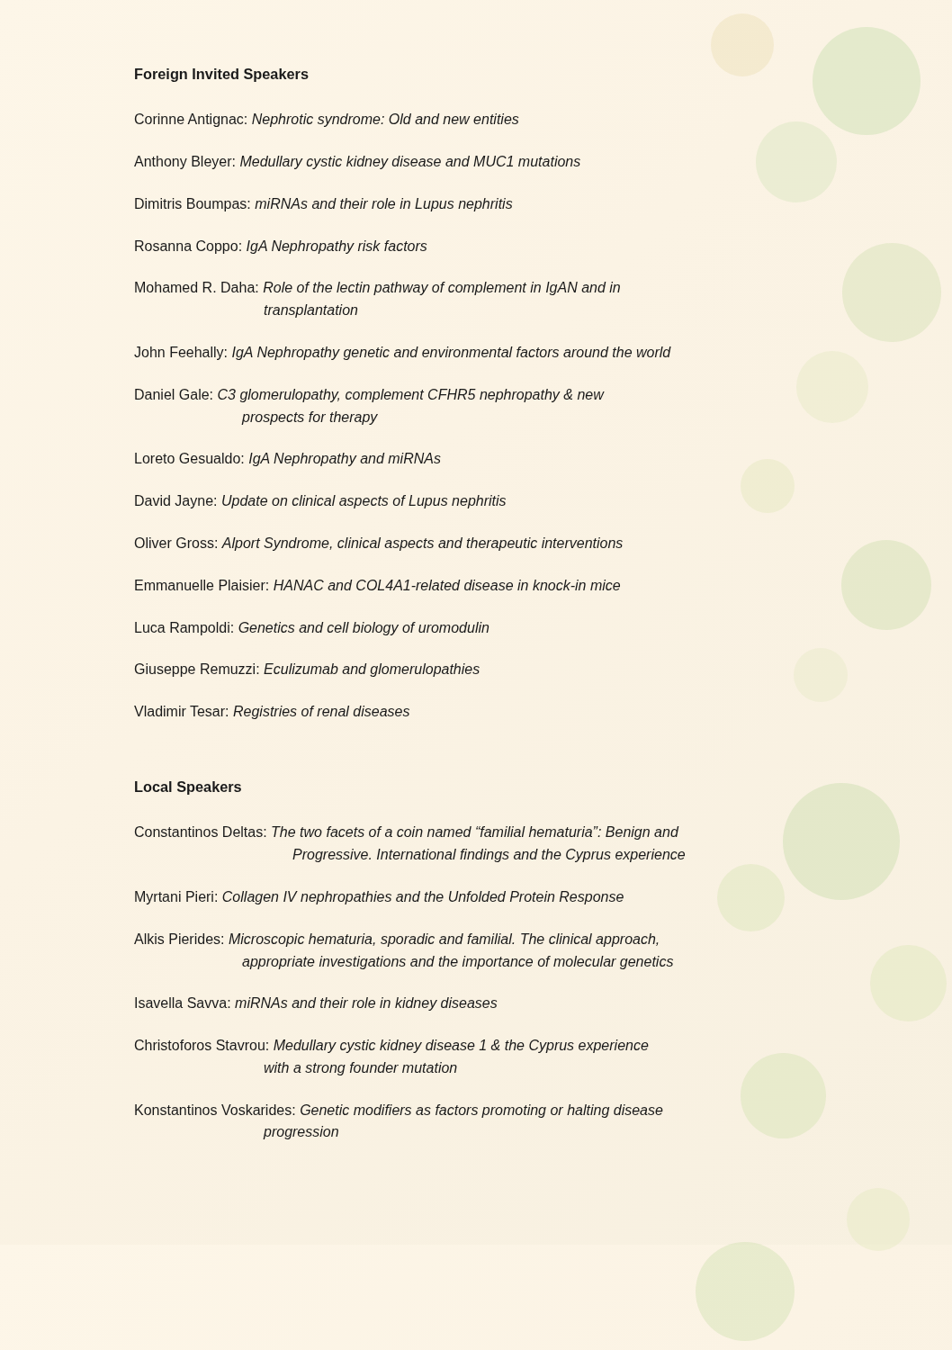Foreign Invited Speakers
Corinne Antignac: Nephrotic syndrome: Old and new entities
Anthony Bleyer: Medullary cystic kidney disease and MUC1 mutations
Dimitris Boumpas: miRNAs and their role in Lupus nephritis
Rosanna Coppo: IgA Nephropathy risk factors
Mohamed R. Daha: Role of the lectin pathway of complement in IgAN and in transplantation
John Feehally: IgA Nephropathy genetic and environmental factors around the world
Daniel Gale: C3 glomerulopathy, complement CFHR5 nephropathy & new prospects for therapy
Loreto Gesualdo: IgA Nephropathy and miRNAs
David Jayne: Update on clinical aspects of Lupus nephritis
Oliver Gross: Alport Syndrome, clinical aspects and therapeutic interventions
Emmanuelle Plaisier: HANAC and COL4A1-related disease in knock-in mice
Luca Rampoldi: Genetics and cell biology of uromodulin
Giuseppe Remuzzi: Eculizumab and glomerulopathies
Vladimir Tesar: Registries of renal diseases
Local Speakers
Constantinos Deltas: The two facets of a coin named “familial hematuria”: Benign and Progressive. International findings and the Cyprus experience
Myrtani Pieri: Collagen IV nephropathies and the Unfolded Protein Response
Alkis Pierides: Microscopic hematuria, sporadic and familial. The clinical approach, appropriate investigations and the importance of molecular genetics
Isavella Savva: miRNAs and their role in kidney diseases
Christoforos Stavrou: Medullary cystic kidney disease 1 & the Cyprus experience with a strong founder mutation
Konstantinos Voskarides: Genetic modifiers as factors promoting or halting disease progression